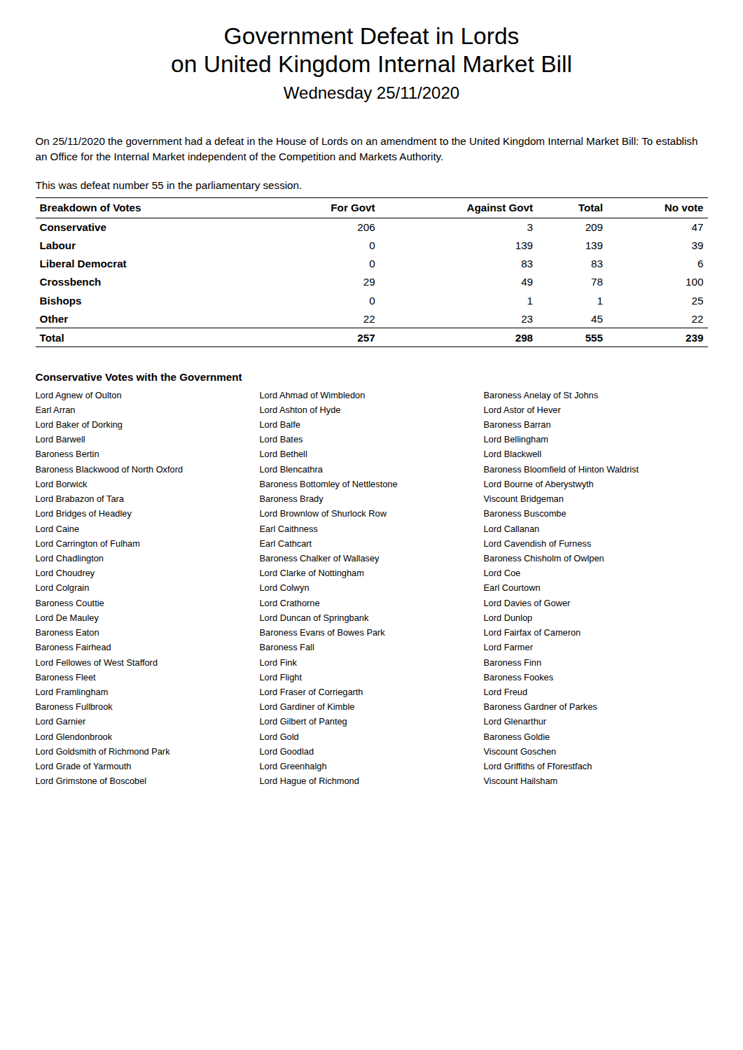Government Defeat in Lords
on United Kingdom Internal Market Bill
Wednesday 25/11/2020
On 25/11/2020 the government had a defeat in the House of Lords on an amendment to the United Kingdom Internal Market Bill: To establish an Office for the Internal Market independent of the Competition and Markets Authority.
This was defeat number 55 in the parliamentary session.
| Breakdown of Votes | For Govt | Against Govt | Total | No vote |
| --- | --- | --- | --- | --- |
| Conservative | 206 | 3 | 209 | 47 |
| Labour | 0 | 139 | 139 | 39 |
| Liberal Democrat | 0 | 83 | 83 | 6 |
| Crossbench | 29 | 49 | 78 | 100 |
| Bishops | 0 | 1 | 1 | 25 |
| Other | 22 | 23 | 45 | 22 |
| Total | 257 | 298 | 555 | 239 |
Conservative Votes with the Government
| Lord Agnew of Oulton | Lord Ahmad of Wimbledon | Baroness Anelay of St Johns |
| Earl Arran | Lord Ashton of Hyde | Lord Astor of Hever |
| Lord Baker of Dorking | Lord Balfe | Baroness Barran |
| Lord Barwell | Lord Bates | Lord Bellingham |
| Baroness Bertin | Lord Bethell | Lord Blackwell |
| Baroness Blackwood of North Oxford | Lord Blencathra | Baroness Bloomfield of Hinton Waldrist |
| Lord Borwick | Baroness Bottomley of Nettlestone | Lord Bourne of Aberystwyth |
| Lord Brabazon of Tara | Baroness Brady | Viscount Bridgeman |
| Lord Bridges of Headley | Lord Brownlow of Shurlock Row | Baroness Buscombe |
| Lord Caine | Earl Caithness | Lord Callanan |
| Lord Carrington of Fulham | Earl Cathcart | Lord Cavendish of Furness |
| Lord Chadlington | Baroness Chalker of Wallasey | Baroness Chisholm of Owlpen |
| Lord Choudrey | Lord Clarke of Nottingham | Lord Coe |
| Lord Colgrain | Lord Colwyn | Earl Courtown |
| Baroness Couttie | Lord Crathorne | Lord Davies of Gower |
| Lord De Mauley | Lord Duncan of Springbank | Lord Dunlop |
| Baroness Eaton | Baroness Evans of Bowes Park | Lord Fairfax of Cameron |
| Baroness Fairhead | Baroness Fall | Lord Farmer |
| Lord Fellowes of West Stafford | Lord Fink | Baroness Finn |
| Baroness Fleet | Lord Flight | Baroness Fookes |
| Lord Framlingham | Lord Fraser of Corriegarth | Lord Freud |
| Baroness Fullbrook | Lord Gardiner of Kimble | Baroness Gardner of Parkes |
| Lord Garnier | Lord Gilbert of Panteg | Lord Glenarthur |
| Lord Glendonbrook | Lord Gold | Baroness Goldie |
| Lord Goldsmith of Richmond Park | Lord Goodlad | Viscount Goschen |
| Lord Grade of Yarmouth | Lord Greenhalgh | Lord Griffiths of Fforestfach |
| Lord Grimstone of Boscobel | Lord Hague of Richmond | Viscount Hailsham |